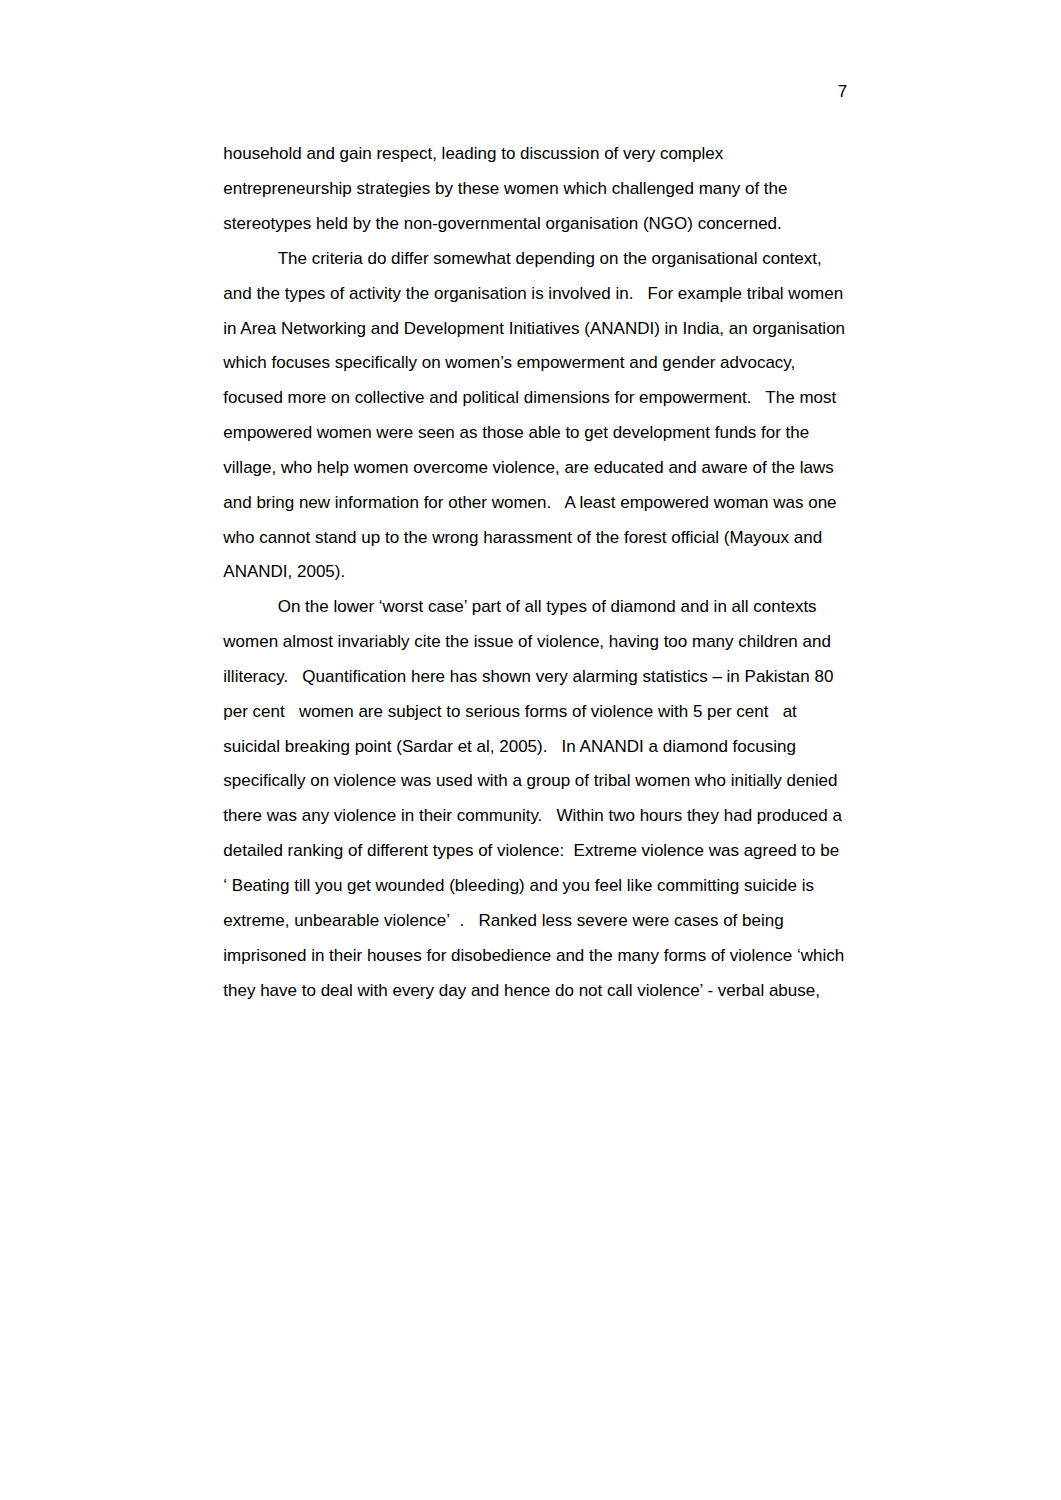7
household and gain respect, leading to discussion of very complex entrepreneurship strategies by these women which challenged many of the stereotypes held by the non-governmental organisation (NGO) concerned.
The criteria do differ somewhat depending on the organisational context, and the types of activity the organisation is involved in. For example tribal women in Area Networking and Development Initiatives (ANANDI) in India, an organisation which focuses specifically on women’s empowerment and gender advocacy, focused more on collective and political dimensions for empowerment. The most empowered women were seen as those able to get development funds for the village, who help women overcome violence, are educated and aware of the laws and bring new information for other women. A least empowered woman was one who cannot stand up to the wrong harassment of the forest official (Mayoux and ANANDI, 2005).
On the lower ‘worst case’ part of all types of diamond and in all contexts women almost invariably cite the issue of violence, having too many children and illiteracy. Quantification here has shown very alarming statistics – in Pakistan 80 per cent women are subject to serious forms of violence with 5 per cent at suicidal breaking point (Sardar et al, 2005). In ANANDI a diamond focusing specifically on violence was used with a group of tribal women who initially denied there was any violence in their community. Within two hours they had produced a detailed ranking of different types of violence: Extreme violence was agreed to be ‘ Beating till you get wounded (bleeding) and you feel like committing suicide is extreme, unbearable violence’ . Ranked less severe were cases of being imprisoned in their houses for disobedience and the many forms of violence ‘which they have to deal with every day and hence do not call violence’ - verbal abuse,